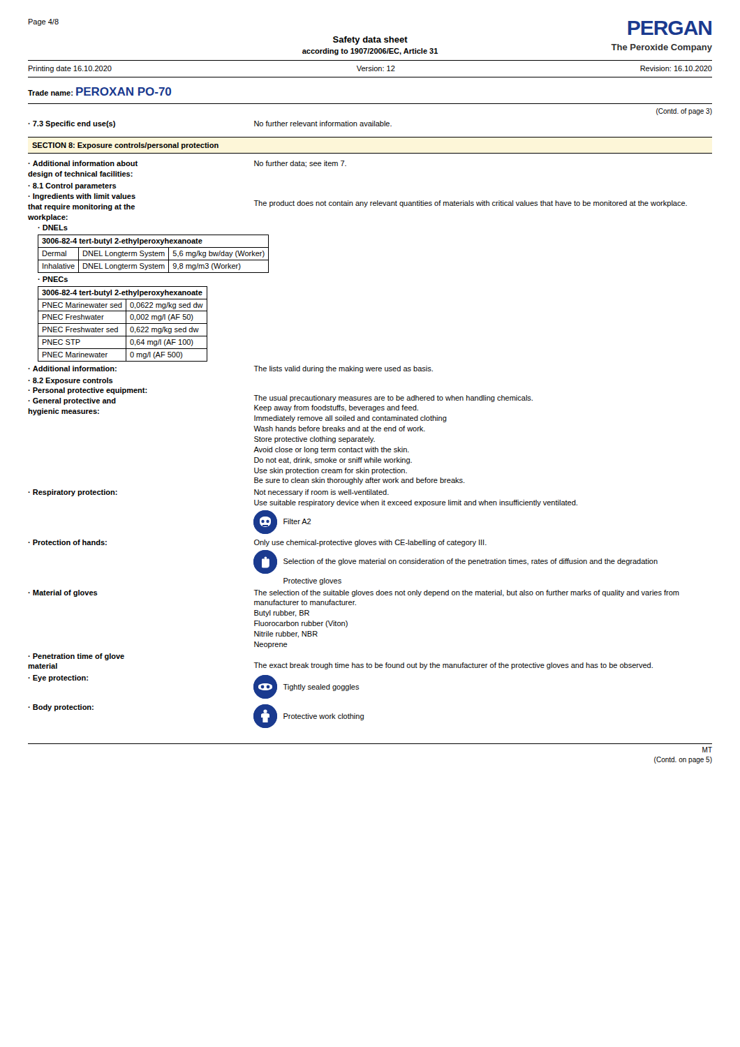Page 4/8
PERGAN
The Peroxide Company
Safety data sheet
according to 1907/2006/EC, Article 31
Printing date 16.10.2020
Version: 12
Revision: 16.10.2020
Trade name: PEROXAN PO-70
(Contd. of page 3)
| · 7.3 Specific end use(s) | No further relevant information available. |
SECTION 8: Exposure controls/personal protection
| · Additional information about design of technical facilities: | No further data; see item 7. |
| · 8.1 Control parameters · Ingredients with limit values that require monitoring at the workplace: | The product does not contain any relevant quantities of materials with critical values that have to be monitored at the workplace. |
· DNELs
| 3006-82-4 tert-butyl 2-ethylperoxyhexanoate |
| Dermal | DNEL Longterm System | 5,6 mg/kg bw/day (Worker) |
| Inhalative | DNEL Longterm System | 9,8 mg/m3 (Worker) |
· PNECs
| 3006-82-4 tert-butyl 2-ethylperoxyhexanoate |
| PNEC Marinewater sed | 0,0622 mg/kg sed dw |
| PNEC Freshwater | 0,002 mg/l (AF 50) |
| PNEC Freshwater sed | 0,622 mg/kg sed dw |
| PNEC STP | 0,64 mg/l (AF 100) |
| PNEC Marinewater | 0 mg/l (AF 500) |
| · Additional information: | The lists valid during the making were used as basis. |
| · 8.2 Exposure controls · Personal protective equipment: · General protective and hygienic measures: | The usual precautionary measures are to be adhered to when handling chemicals. Keep away from foodstuffs, beverages and feed. Immediately remove all soiled and contaminated clothing Wash hands before breaks and at the end of work. Store protective clothing separately. Avoid close or long term contact with the skin. Do not eat, drink, smoke or sniff while working. Use skin protection cream for skin protection. Be sure to clean skin thoroughly after work and before breaks. |
| · Respiratory protection: | Not necessary if room is well-ventilated. Use suitable respiratory device when it exceed exposure limit and when insufficiently ventilated. Filter A2 |
| · Protection of hands: | Only use chemical-protective gloves with CE-labelling of category III. Selection of the glove material on consideration of the penetration times, rates of diffusion and the degradation Protective gloves |
| · Material of gloves | The selection of the suitable gloves does not only depend on the material, but also on further marks of quality and varies from manufacturer to manufacturer. Butyl rubber, BR Fluorocarbon rubber (Viton) Nitrile rubber, NBR Neoprene |
| · Penetration time of glove material | The exact break trough time has to be found out by the manufacturer of the protective gloves and has to be observed. |
| · Eye protection: | Tightly sealed goggles |
| · Body protection: | Protective work clothing |
MT
(Contd. on page 5)